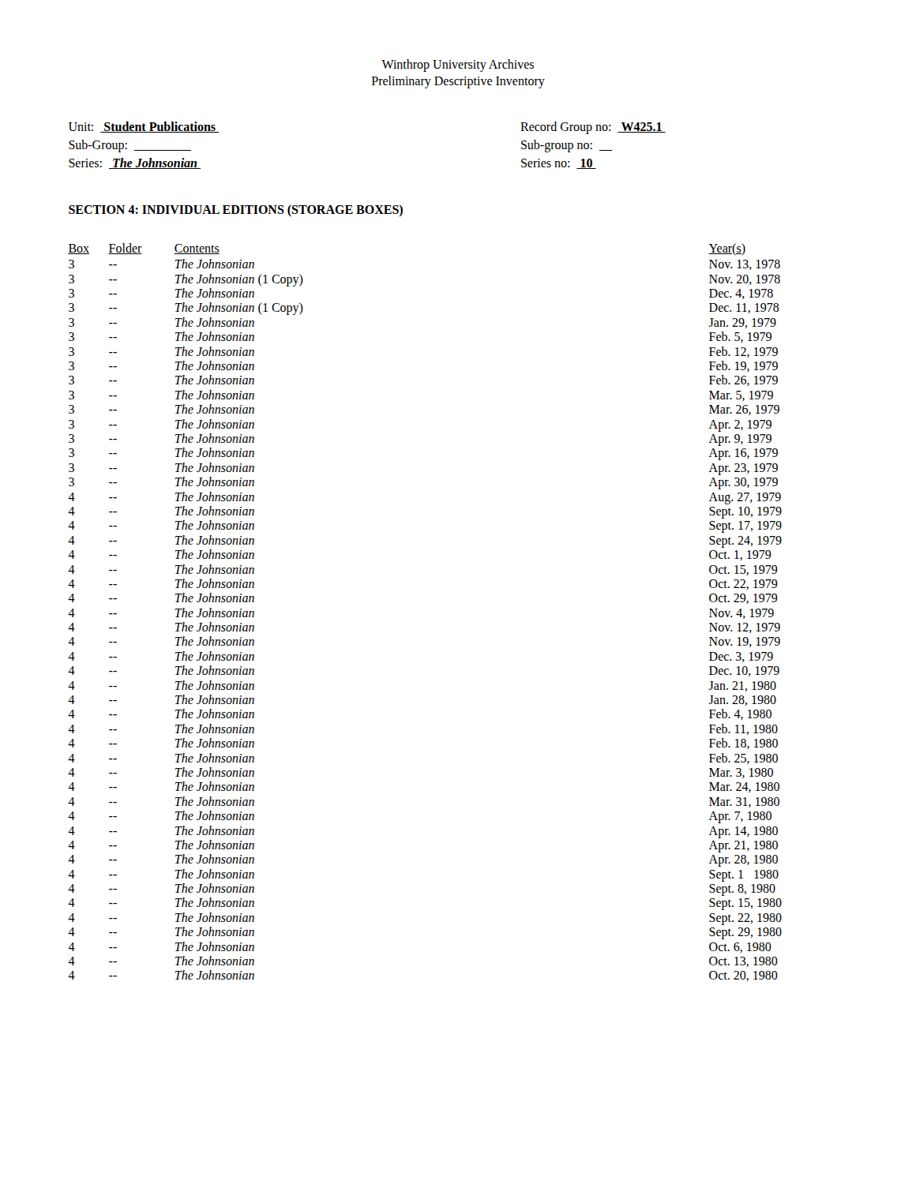Winthrop University Archives
Preliminary Descriptive Inventory
| Unit: Student Publications | Record Group no: W425.1 |
| Sub-Group: | Sub-group no: |
| Series: The Johnsonian | Series no: 10 |
SECTION 4: INDIVIDUAL EDITIONS (STORAGE BOXES)
| Box | Folder | Contents | Year(s) |
| --- | --- | --- | --- |
| 3 | -- | The Johnsonian | Nov. 13, 1978 |
| 3 | -- | The Johnsonian (1 Copy) | Nov. 20, 1978 |
| 3 | -- | The Johnsonian | Dec. 4, 1978 |
| 3 | -- | The Johnsonian (1 Copy) | Dec. 11, 1978 |
| 3 | -- | The Johnsonian | Jan. 29, 1979 |
| 3 | -- | The Johnsonian | Feb. 5, 1979 |
| 3 | -- | The Johnsonian | Feb. 12, 1979 |
| 3 | -- | The Johnsonian | Feb. 19, 1979 |
| 3 | -- | The Johnsonian | Feb. 26, 1979 |
| 3 | -- | The Johnsonian | Mar. 5, 1979 |
| 3 | -- | The Johnsonian | Mar. 26, 1979 |
| 3 | -- | The Johnsonian | Apr. 2, 1979 |
| 3 | -- | The Johnsonian | Apr. 9, 1979 |
| 3 | -- | The Johnsonian | Apr. 16, 1979 |
| 3 | -- | The Johnsonian | Apr. 23, 1979 |
| 3 | -- | The Johnsonian | Apr. 30, 1979 |
| 4 | -- | The Johnsonian | Aug. 27, 1979 |
| 4 | -- | The Johnsonian | Sept. 10, 1979 |
| 4 | -- | The Johnsonian | Sept. 17, 1979 |
| 4 | -- | The Johnsonian | Sept. 24, 1979 |
| 4 | -- | The Johnsonian | Oct. 1, 1979 |
| 4 | -- | The Johnsonian | Oct. 15, 1979 |
| 4 | -- | The Johnsonian | Oct. 22, 1979 |
| 4 | -- | The Johnsonian | Oct. 29, 1979 |
| 4 | -- | The Johnsonian | Nov. 4, 1979 |
| 4 | -- | The Johnsonian | Nov. 12, 1979 |
| 4 | -- | The Johnsonian | Nov. 19, 1979 |
| 4 | -- | The Johnsonian | Dec. 3, 1979 |
| 4 | -- | The Johnsonian | Dec. 10, 1979 |
| 4 | -- | The Johnsonian | Jan. 21, 1980 |
| 4 | -- | The Johnsonian | Jan. 28, 1980 |
| 4 | -- | The Johnsonian | Feb. 4, 1980 |
| 4 | -- | The Johnsonian | Feb. 11, 1980 |
| 4 | -- | The Johnsonian | Feb. 18, 1980 |
| 4 | -- | The Johnsonian | Feb. 25, 1980 |
| 4 | -- | The Johnsonian | Mar. 3, 1980 |
| 4 | -- | The Johnsonian | Mar. 24, 1980 |
| 4 | -- | The Johnsonian | Mar. 31, 1980 |
| 4 | -- | The Johnsonian | Apr. 7, 1980 |
| 4 | -- | The Johnsonian | Apr. 14, 1980 |
| 4 | -- | The Johnsonian | Apr. 21, 1980 |
| 4 | -- | The Johnsonian | Apr. 28, 1980 |
| 4 | -- | The Johnsonian | Sept. 1 1980 |
| 4 | -- | The Johnsonian | Sept. 8, 1980 |
| 4 | -- | The Johnsonian | Sept. 15, 1980 |
| 4 | -- | The Johnsonian | Sept. 22, 1980 |
| 4 | -- | The Johnsonian | Sept. 29, 1980 |
| 4 | -- | The Johnsonian | Oct. 6, 1980 |
| 4 | -- | The Johnsonian | Oct. 13, 1980 |
| 4 | -- | The Johnsonian | Oct. 20, 1980 |